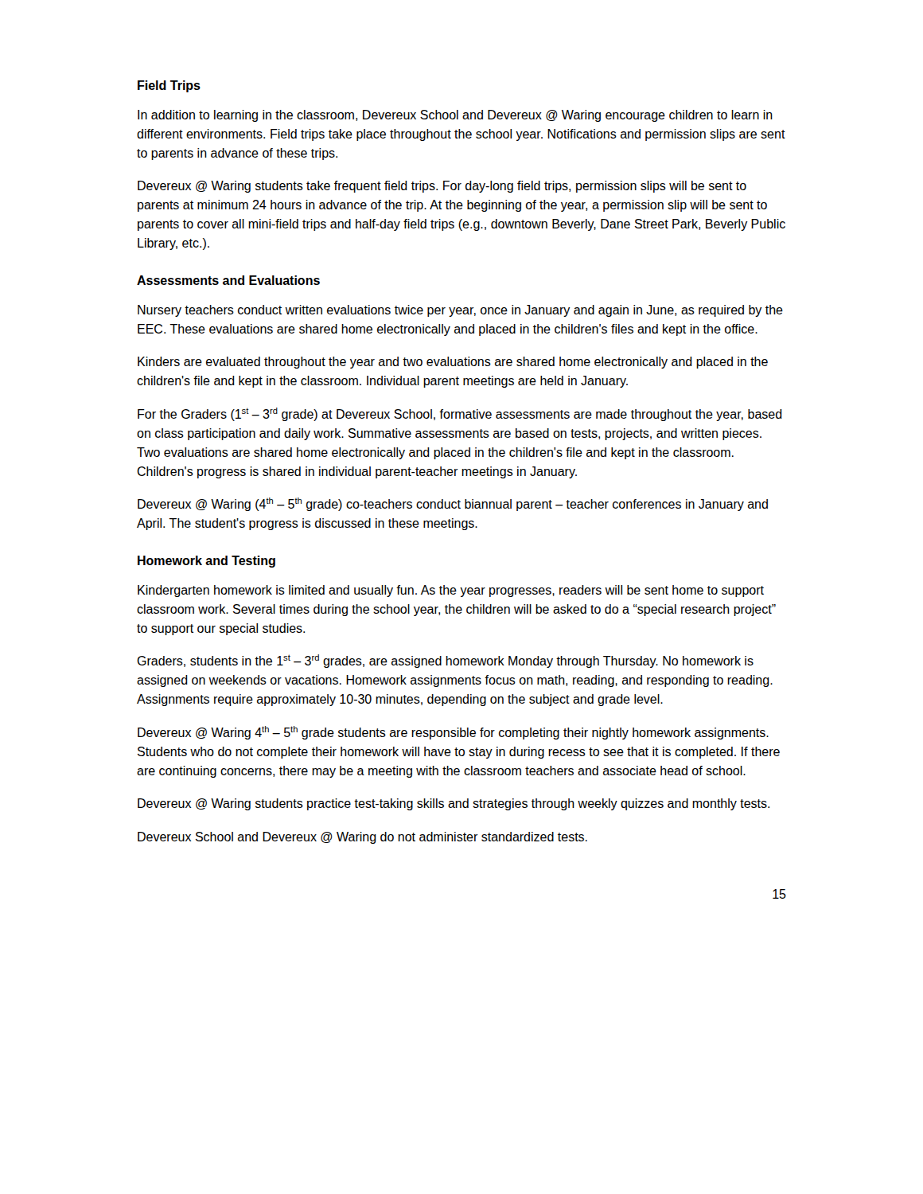Field Trips
In addition to learning in the classroom, Devereux School and Devereux @ Waring encourage children to learn in different environments. Field trips take place throughout the school year. Notifications and permission slips are sent to parents in advance of these trips.
Devereux @ Waring students take frequent field trips. For day-long field trips, permission slips will be sent to parents at minimum 24 hours in advance of the trip. At the beginning of the year, a permission slip will be sent to parents to cover all mini-field trips and half-day field trips (e.g., downtown Beverly, Dane Street Park, Beverly Public Library, etc.).
Assessments and Evaluations
Nursery teachers conduct written evaluations twice per year, once in January and again in June, as required by the EEC. These evaluations are shared home electronically and placed in the children's files and kept in the office.
Kinders are evaluated throughout the year and two evaluations are shared home electronically and placed in the children's file and kept in the classroom. Individual parent meetings are held in January.
For the Graders (1st – 3rd grade) at Devereux School, formative assessments are made throughout the year, based on class participation and daily work. Summative assessments are based on tests, projects, and written pieces. Two evaluations are shared home electronically and placed in the children's file and kept in the classroom. Children's progress is shared in individual parent-teacher meetings in January.
Devereux @ Waring (4th – 5th grade) co-teachers conduct biannual parent – teacher conferences in January and April. The student's progress is discussed in these meetings.
Homework and Testing
Kindergarten homework is limited and usually fun. As the year progresses, readers will be sent home to support classroom work. Several times during the school year, the children will be asked to do a “special research project” to support our special studies.
Graders, students in the 1st – 3rd grades, are assigned homework Monday through Thursday. No homework is assigned on weekends or vacations. Homework assignments focus on math, reading, and responding to reading. Assignments require approximately 10-30 minutes, depending on the subject and grade level.
Devereux @ Waring 4th – 5th grade students are responsible for completing their nightly homework assignments. Students who do not complete their homework will have to stay in during recess to see that it is completed. If there are continuing concerns, there may be a meeting with the classroom teachers and associate head of school.
Devereux @ Waring students practice test-taking skills and strategies through weekly quizzes and monthly tests.
Devereux School and Devereux @ Waring do not administer standardized tests.
15